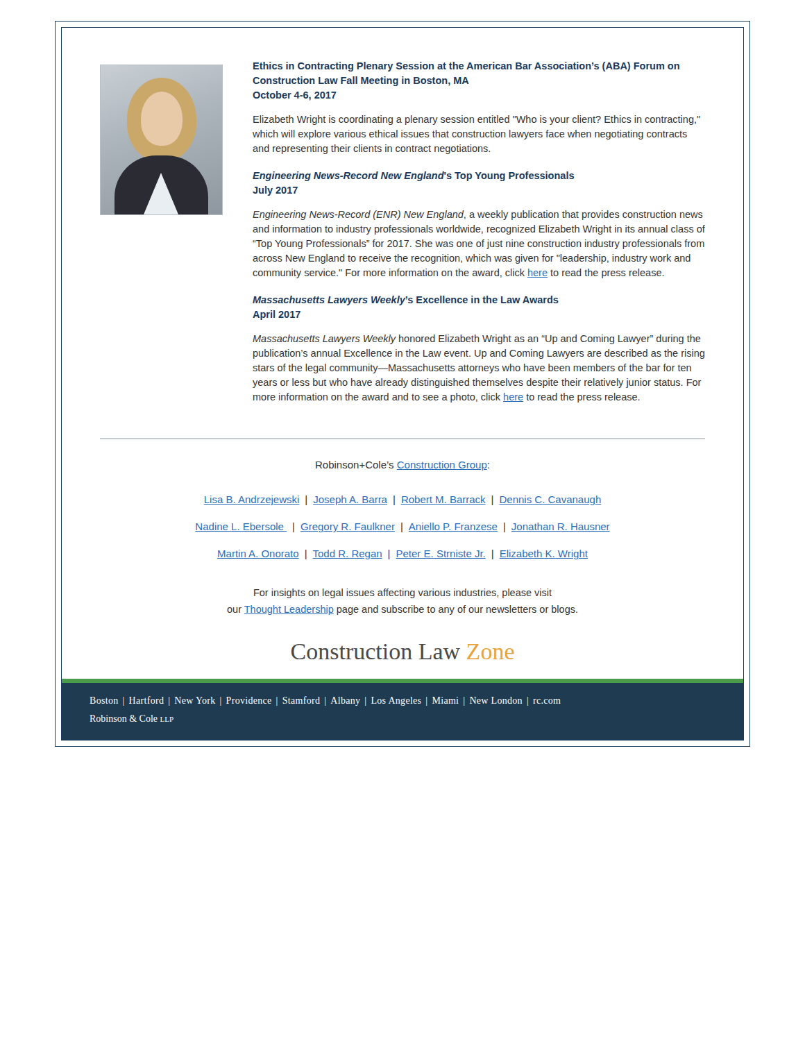Ethics in Contracting Plenary Session at the American Bar Association’s (ABA) Forum on Construction Law Fall Meeting in Boston, MA
October 4-6, 2017
Elizabeth Wright is coordinating a plenary session entitled "Who is your client? Ethics in contracting," which will explore various ethical issues that construction lawyers face when negotiating contracts and representing their clients in contract negotiations.
Engineering News-Record New England's Top Young Professionals
July 2017
Engineering News-Record (ENR) New England, a weekly publication that provides construction news and information to industry professionals worldwide, recognized Elizabeth Wright in its annual class of “Top Young Professionals” for 2017. She was one of just nine construction industry professionals from across New England to receive the recognition, which was given for "leadership, industry work and community service." For more information on the award, click here to read the press release.
Massachusetts Lawyers Weekly’s Excellence in the Law Awards
April 2017
Massachusetts Lawyers Weekly honored Elizabeth Wright as an “Up and Coming Lawyer” during the publication’s annual Excellence in the Law event. Up and Coming Lawyers are described as the rising stars of the legal community—Massachusetts attorneys who have been members of the bar for ten years or less but who have already distinguished themselves despite their relatively junior status. For more information on the award and to see a photo, click here to read the press release.
Robinson+Cole’s Construction Group:
Lisa B. Andrzejewski|Joseph A. Barra|Robert M. Barrack|Dennis C. Cavanaugh
Nadine L. Ebersole |Gregory R. Faulkner|Aniello P. Franzese|Jonathan R. Hausner
Martin A. Onorato|Todd R. Regan|Peter E. Strniste Jr.|Elizabeth K. Wright
For insights on legal issues affecting various industries, please visit
our Thought Leadership page and subscribe to any of our newsletters or blogs.
Construction Law Zone
Boston|Hartford|New York|Providence|Stamford|Albany|Los Angeles|Miami|New London|rc.com
Robinson & Cole LLP